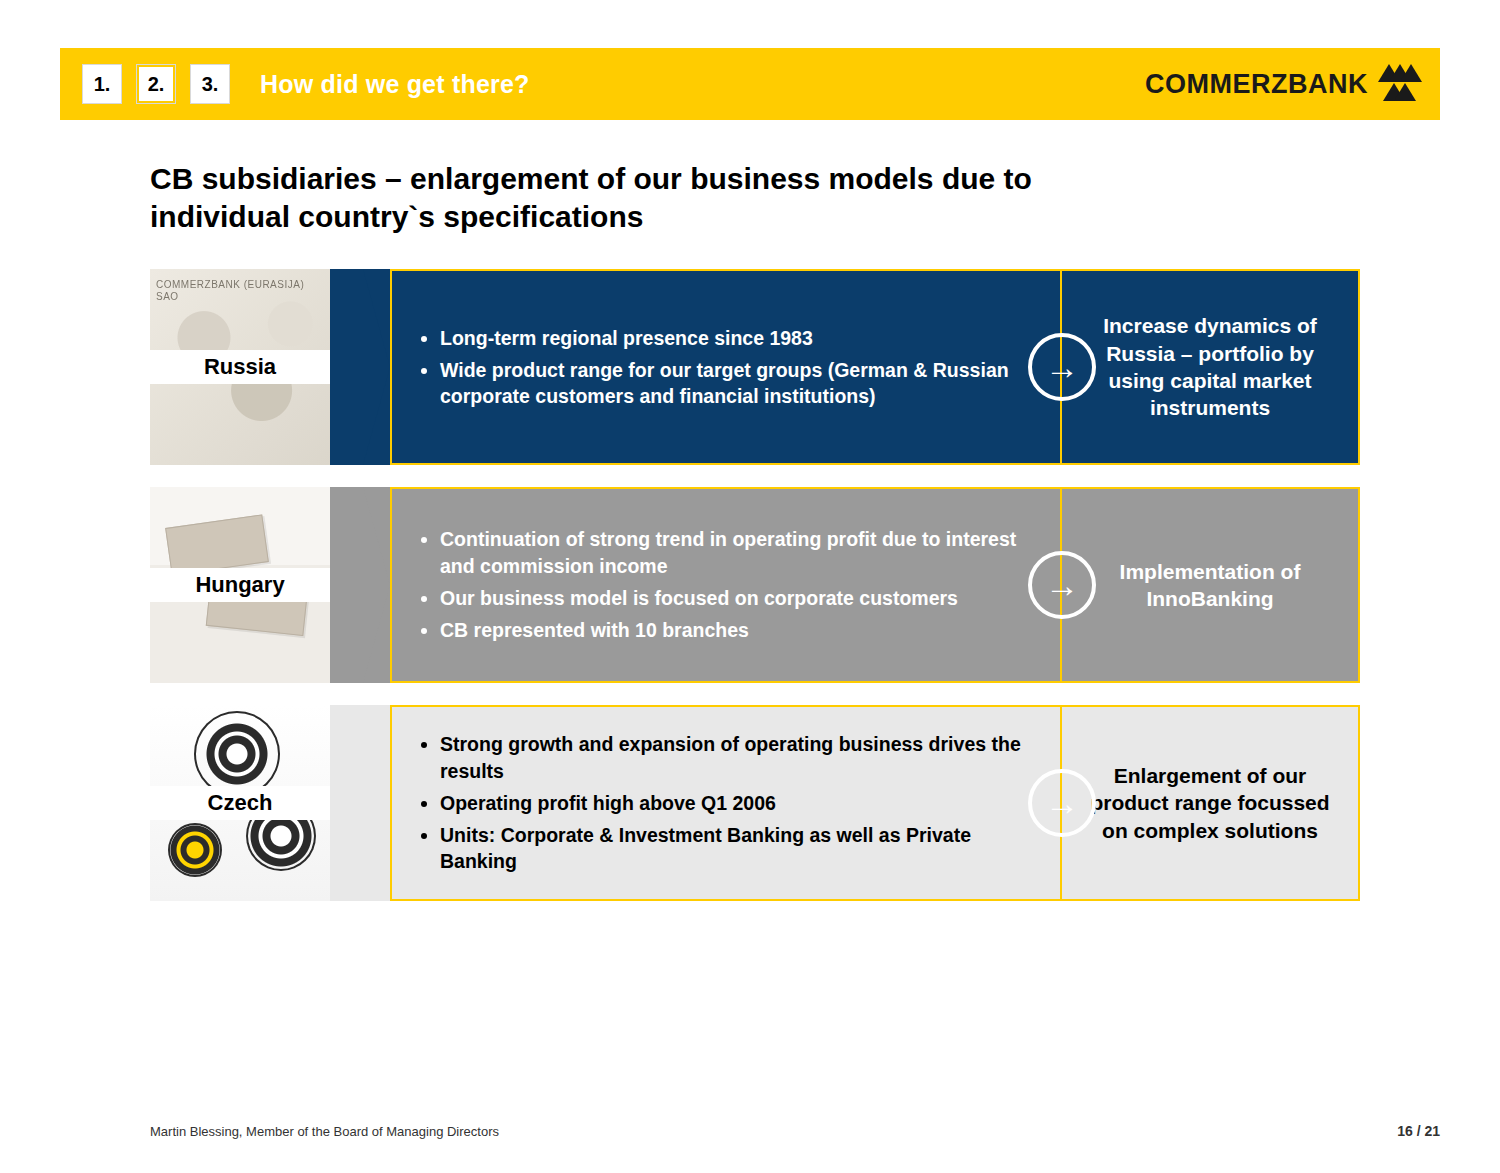1.
2.
3.
How did we get there?
COMMERZBANK
CB subsidiaries – enlargement of our business models due to
individual country`s specifications
Russia
Long-term regional presence since 1983
Wide product range for our target groups (German & Russian corporate customers and financial institutions)
→
Increase dynamics of Russia – portfolio by using capital market instruments
Hungary
Continuation of strong trend in operating profit due to interest and commission income
Our business model is focused on corporate customers
CB represented with 10 branches
→
Implementation of InnoBanking
Czech
Strong growth and expansion of operating business drives the results
Operating profit high above Q1 2006
Units: Corporate & Investment Banking as well as Private Banking
→
Enlargement of our product range focussed on complex solutions
Martin Blessing, Member of the Board of Managing Directors
16 / 21